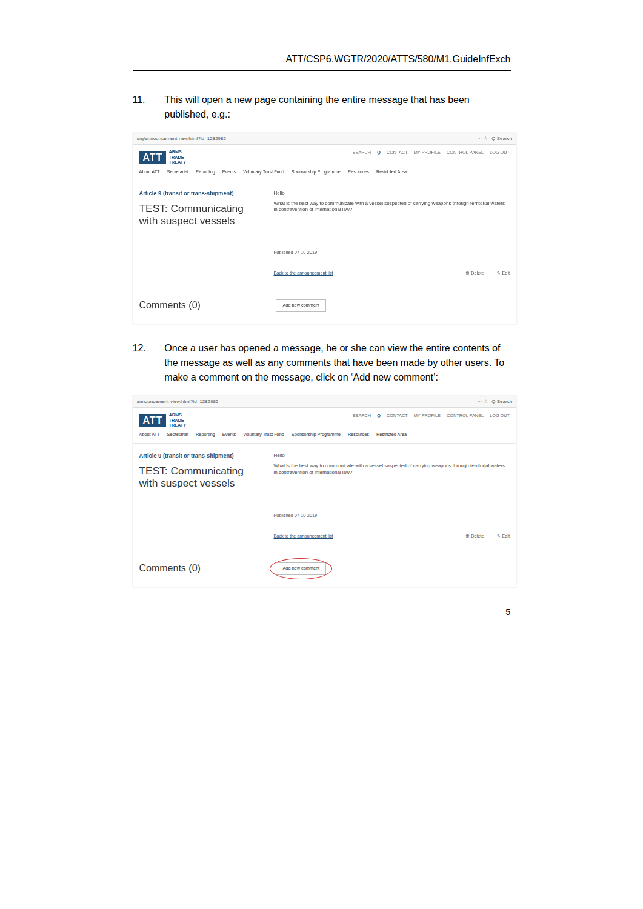ATT/CSP6.WGTR/2020/ATTS/580/M1.GuideInfExch
11.
This will open a new page containing the entire message that has been published, e.g.:
org/announcement-new.html?id=1282982
⋯ ☆ Q Search
ATT
Arms
Trade
Treaty
SEARCH Q CONTACT MY PROFILE CONTROL PANEL LOG OUT
About ATT Secretariat Reporting Events Voluntary Trust Fund Sponsorship Programme Resources Restricted Area
Article 9 (transit or trans-shipment)
TEST: Communicating with suspect vessels
Hello
What is the best way to communicate with a vessel suspected of carrying weapons through territorial waters in contravention of international law?
Published 07-10-2019
Back to the announcement list
🗑 Delete ✎ Edit
Comments (0)
Add new comment
12.
Once a user has opened a message, he or she can view the entire contents of the message as well as any comments that have been made by other users. To make a comment on the message, click on ‘Add new comment’:
announcement-view.html?id=1282982
⋯ ☆ Q Search
ATT
Arms
Trade
Treaty
SEARCH Q CONTACT MY PROFILE CONTROL PANEL LOG OUT
About ATT Secretariat Reporting Events Voluntary Trust Fund Sponsorship Programme Resources Restricted Area
Article 9 (transit or trans-shipment)
TEST: Communicating with suspect vessels
Hello
What is the best way to communicate with a vessel suspected of carrying weapons through territorial waters in contravention of international law?
Published 07-10-2019
Back to the announcement list
🗑 Delete ✎ Edit
Comments (0)
Add new comment
5